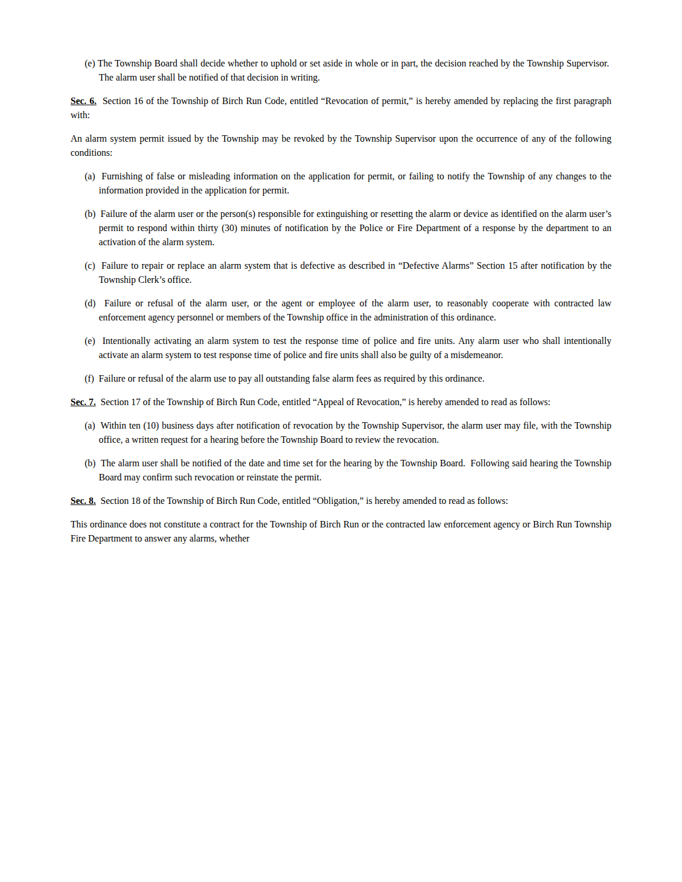(e) The Township Board shall decide whether to uphold or set aside in whole or in part, the decision reached by the Township Supervisor. The alarm user shall be notified of that decision in writing.
Sec. 6. Section 16 of the Township of Birch Run Code, entitled “Revocation of permit,” is hereby amended by replacing the first paragraph with:
An alarm system permit issued by the Township may be revoked by the Township Supervisor upon the occurrence of any of the following conditions:
(a) Furnishing of false or misleading information on the application for permit, or failing to notify the Township of any changes to the information provided in the application for permit.
(b) Failure of the alarm user or the person(s) responsible for extinguishing or resetting the alarm or device as identified on the alarm user’s permit to respond within thirty (30) minutes of notification by the Police or Fire Department of a response by the department to an activation of the alarm system.
(c) Failure to repair or replace an alarm system that is defective as described in “Defective Alarms” Section 15 after notification by the Township Clerk’s office.
(d) Failure or refusal of the alarm user, or the agent or employee of the alarm user, to reasonably cooperate with contracted law enforcement agency personnel or members of the Township office in the administration of this ordinance.
(e) Intentionally activating an alarm system to test the response time of police and fire units. Any alarm user who shall intentionally activate an alarm system to test response time of police and fire units shall also be guilty of a misdemeanor.
(f) Failure or refusal of the alarm use to pay all outstanding false alarm fees as required by this ordinance.
Sec. 7. Section 17 of the Township of Birch Run Code, entitled “Appeal of Revocation,” is hereby amended to read as follows:
(a) Within ten (10) business days after notification of revocation by the Township Supervisor, the alarm user may file, with the Township office, a written request for a hearing before the Township Board to review the revocation.
(b) The alarm user shall be notified of the date and time set for the hearing by the Township Board. Following said hearing the Township Board may confirm such revocation or reinstate the permit.
Sec. 8. Section 18 of the Township of Birch Run Code, entitled “Obligation,” is hereby amended to read as follows:
This ordinance does not constitute a contract for the Township of Birch Run or the contracted law enforcement agency or Birch Run Township Fire Department to answer any alarms, whether